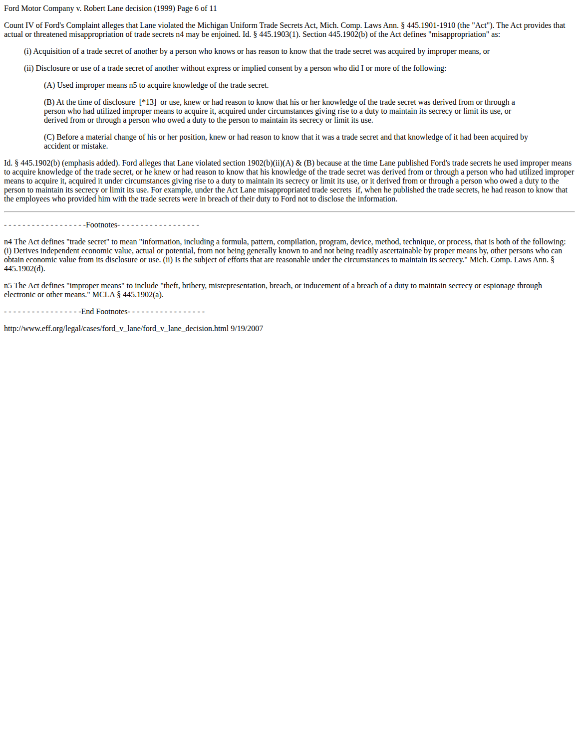Ford Motor Company v. Robert Lane decision (1999) Page 6 of 11
Count IV of Ford's Complaint alleges that Lane violated the Michigan Uniform Trade Secrets Act, Mich. Comp. Laws Ann. § 445.1901-1910 (the "Act"). The Act provides that actual or threatened misappropriation of trade secrets n4 may be enjoined. Id. § 445.1903(1). Section 445.1902(b) of the Act defines "misappropriation" as:
(i) Acquisition of a trade secret of another by a person who knows or has reason to know that the trade secret was acquired by improper means, or
(ii) Disclosure or use of a trade secret of another without express or implied consent by a person who did I or more of the following:
(A) Used improper means n5 to acquire knowledge of the trade secret.
(B) At the time of disclosure [*13] or use, knew or had reason to know that his or her knowledge of the trade secret was derived from or through a person who had utilized improper means to acquire it, acquired under circumstances giving rise to a duty to maintain its secrecy or limit its use, or derived from or through a person who owed a duty to the person to maintain its secrecy or limit its use.
(C) Before a material change of his or her position, knew or had reason to know that it was a trade secret and that knowledge of it had been acquired by accident or mistake.
Id. § 445.1902(b) (emphasis added). Ford alleges that Lane violated section 1902(b)(ii)(A) & (B) because at the time Lane published Ford's trade secrets he used improper means to acquire knowledge of the trade secret, or he knew or had reason to know that his knowledge of the trade secret was derived from or through a person who had utilized improper means to acquire it, acquired it under circumstances giving rise to a duty to maintain its secrecy or limit its use, or it derived from or through a person who owed a duty to the person to maintain its secrecy or limit its use. For example, under the Act Lane misappropriated trade secrets if, when he published the trade secrets, he had reason to know that the employees who provided him with the trade secrets were in breach of their duty to Ford not to disclose the information.
- - - - - - - - - - - - - - - - - -Footnotes- - - - - - - - - - - - - - - - - -
n4 The Act defines "trade secret" to mean "information, including a formula, pattern, compilation, program, device, method, technique, or process, that is both of the following: (i) Derives independent economic value, actual or potential, from not being generally known to and not being readily ascertainable by proper means by, other persons who can obtain economic value from its disclosure or use. (ii) Is the subject of efforts that are reasonable under the circumstances to maintain its secrecy." Mich. Comp. Laws Ann. § 445.1902(d).
n5 The Act defines "improper means" to include "theft, bribery, misrepresentation, breach, or inducement of a breach of a duty to maintain secrecy or espionage through electronic or other means." MCLA § 445.1902(a).
- - - - - - - - - - - - - - - - -End Footnotes- - - - - - - - - - - - - - - - -
http://www.eff.org/legal/cases/ford_v_lane/ford_v_lane_decision.html 9/19/2007